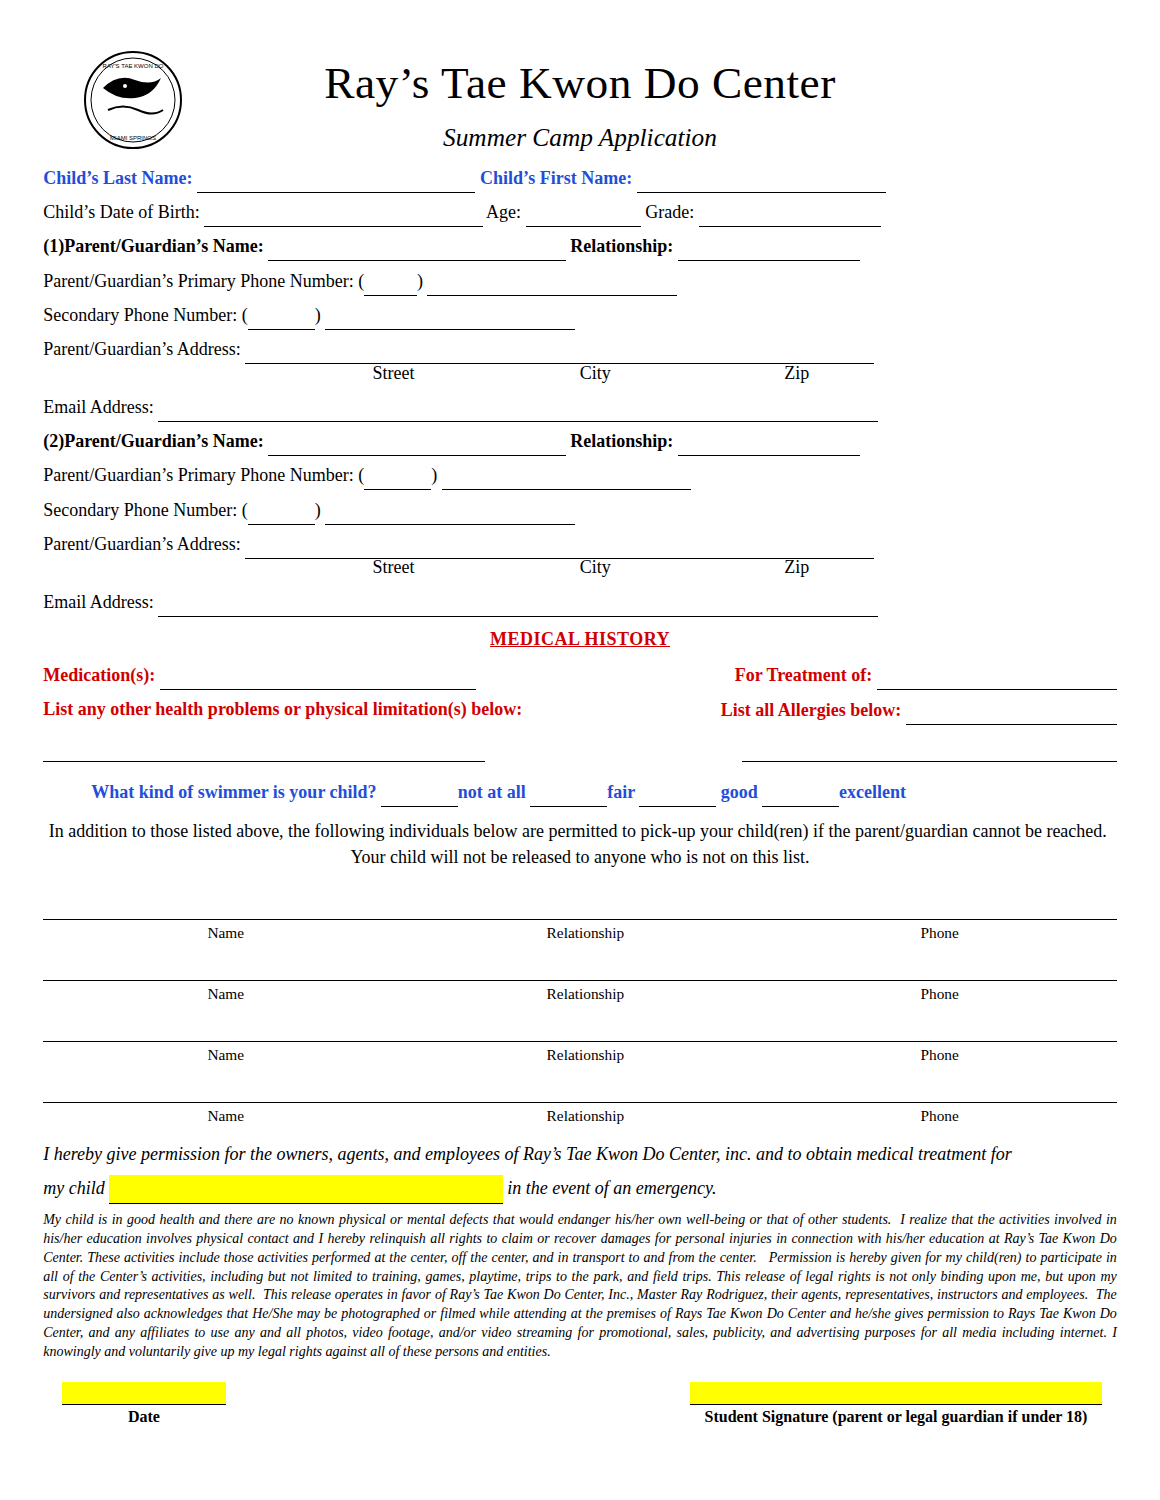RAY'S TAE KWON DO MIAMI SPRINGS
Ray’s Tae Kwon Do Center
Summer Camp Application
Child’s Last Name: Child’s First Name:
Child’s Date of Birth: Age: Grade:
(1)Parent/Guardian’s Name: Relationship:
Parent/Guardian’s Primary Phone Number: ( )
Secondary Phone Number: ( )
Parent/Guardian’s Address:
Street City Zip
Email Address:
(2)Parent/Guardian’s Name: Relationship:
Parent/Guardian’s Primary Phone Number: ( )
Secondary Phone Number: ( )
Parent/Guardian’s Address:
Street City Zip
Email Address:
MEDICAL HISTORY
Medication(s):
For Treatment of:
List any other health problems or physical limitation(s) below:
List all Allergies below:
What kind of swimmer is your child? not at all fair good excellent
In addition to those listed above, the following individuals below are permitted to pick-up your child(ren) if the parent/guardian cannot be reached. Your child will not be released to anyone who is not on this list.
| Name | Relationship | Phone |
| Name | Relationship | Phone |
| Name | Relationship | Phone |
| Name | Relationship | Phone |
I hereby give permission for the owners, agents, and employees of Ray’s Tae Kwon Do Center, inc. and to obtain medical treatment for
my child in the event of an emergency.
My child is in good health and there are no known physical or mental defects that would endanger his/her own well-being or that of other students. I realize that the activities involved in his/her education involves physical contact and I hereby relinquish all rights to claim or recover damages for personal injuries in connection with his/her education at Ray’s Tae Kwon Do Center. These activities include those activities performed at the center, off the center, and in transport to and from the center. Permission is hereby given for my child(ren) to participate in all of the Center’s activities, including but not limited to training, games, playtime, trips to the park, and field trips. This release of legal rights is not only binding upon me, but upon my survivors and representatives as well. This release operates in favor of Ray’s Tae Kwon Do Center, Inc., Master Ray Rodriguez, their agents, representatives, instructors and employees. The undersigned also acknowledges that He/She may be photographed or filmed while attending at the premises of Rays Tae Kwon Do Center and he/she gives permission to Rays Tae Kwon Do Center, and any affiliates to use any and all photos, video footage, and/or video streaming for promotional, sales, publicity, and advertising purposes for all media including internet. I knowingly and voluntarily give up my legal rights against all of these persons and entities.
Date
Student Signature (parent or legal guardian if under 18)